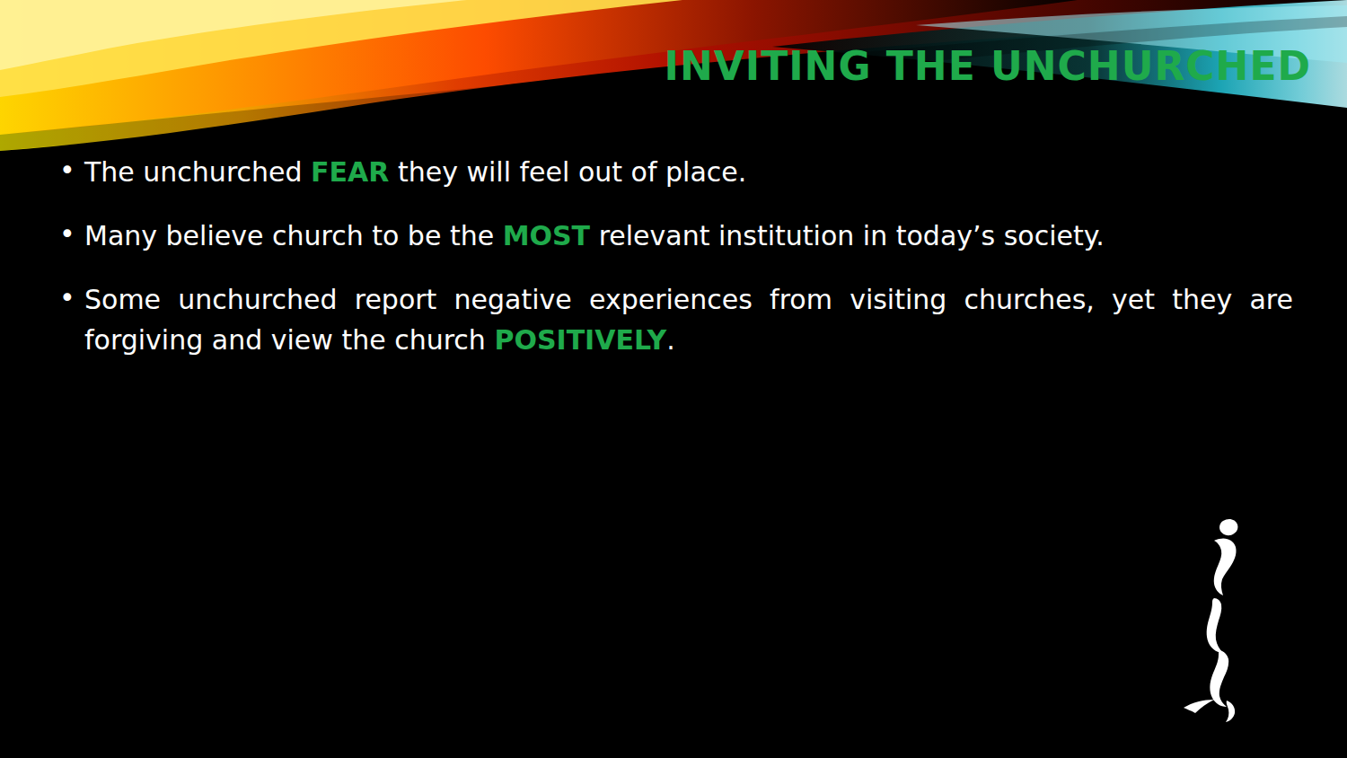Inviting the Unchurched
The unchurched FEAR they will feel out of place.
Many believe church to be the MOST relevant institution in today’s society.
Some unchurched report negative experiences from visiting churches, yet they are forgiving and view the church POSITIVELY.